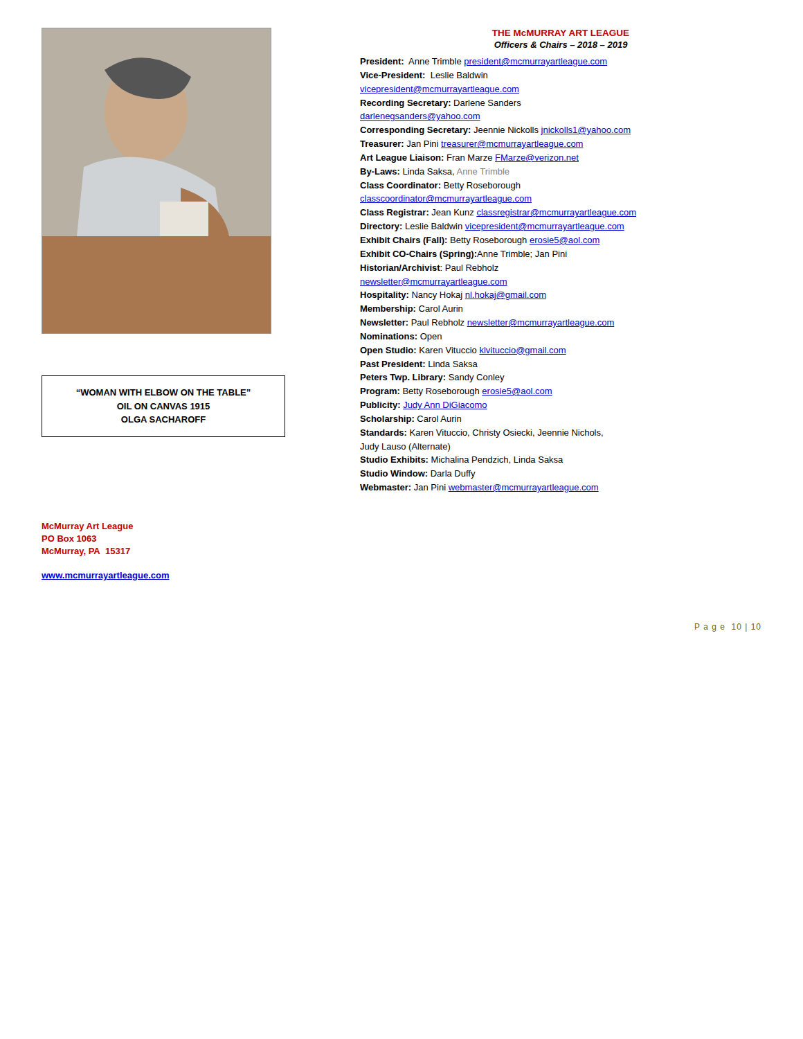“WOMAN WITH ELBOW ON THE TABLE”
OIL ON CANVAS 1915
OLGA SACHAROFF
McMurray Art League
PO Box 1063
McMurray, PA 15317
www.mcmurrayartleague.com
THE McMURRAY ART LEAGUE
Officers & Chairs – 2018 – 2019
President: Anne Trimble president@mcmurrayartleague.com
Vice-President: Leslie Baldwin
vicepresident@mcmurrayartleague.com
Recording Secretary: Darlene Sanders
darlenegsanders@yahoo.com
Corresponding Secretary: Jeennie Nickolls jnickolls1@yahoo.com
Treasurer: Jan Pini treasurer@mcmurrayartleague.com
Art League Liaison: Fran Marze FMarze@verizon.net
By-Laws: Linda Saksa, Anne Trimble
Class Coordinator: Betty Roseborough
classcoordinator@mcmurrayartleague.com
Class Registrar: Jean Kunz classregistrar@mcmurrayartleague.com
Directory: Leslie Baldwin vicepresident@mcmurrayartleague.com
Exhibit Chairs (Fall): Betty Roseborough erosie5@aol.com
Exhibit CO-Chairs (Spring): Anne Trimble; Jan Pini
Historian/Archivist: Paul Rebholz
newsletter@mcmurrayartleague.com
Hospitality: Nancy Hokaj nl.hokaj@gmail.com
Membership: Carol Aurin
Newsletter: Paul Rebholz newsletter@mcmurrayartleague.com
Nominations: Open
Open Studio: Karen Vituccio klvituccio@gmail.com
Past President: Linda Saksa
Peters Twp. Library: Sandy Conley
Program: Betty Roseborough erosie5@aol.com
Publicity: Judy Ann DiGiacomo
Scholarship: Carol Aurin
Standards: Karen Vituccio, Christy Osiecki, Jeennie Nichols,
Judy Lauso (Alternate)
Studio Exhibits: Michalina Pendzich, Linda Saksa
Studio Window: Darla Duffy
Webmaster: Jan Pini webmaster@mcmurrayartleague.com
P a g e 10 | 10